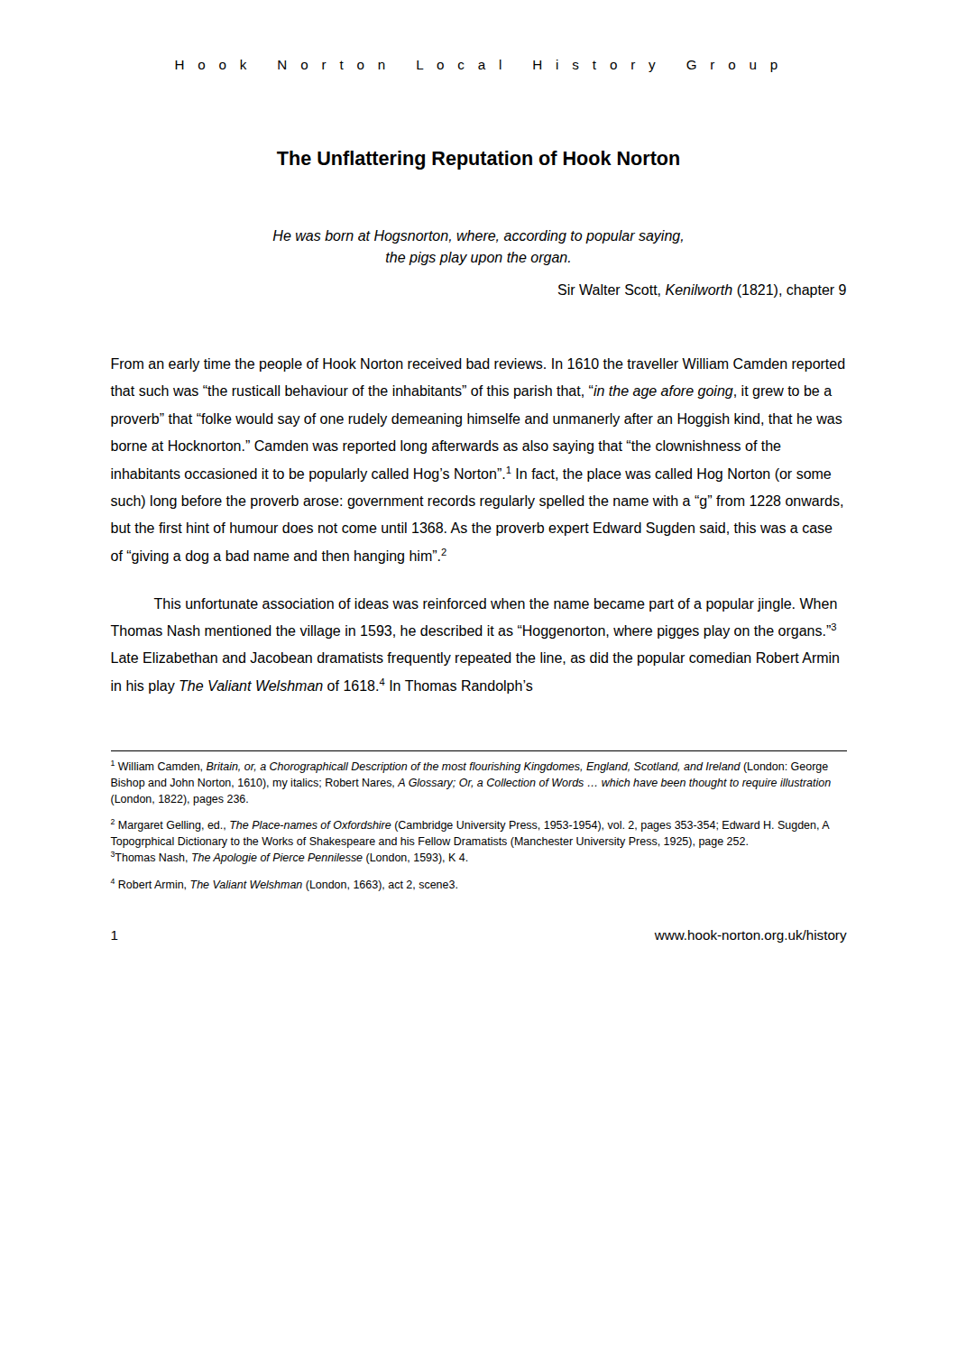H o o k N o r t o n L o c a l H i s t o r y G r o u p
The Unflattering Reputation of Hook Norton
He was born at Hogsnorton, where, according to popular saying,
the pigs play upon the organ.
Sir Walter Scott, Kenilworth (1821), chapter 9
From an early time the people of Hook Norton received bad reviews. In 1610 the traveller William Camden reported that such was “the rusticall behaviour of the inhabitants” of this parish that, “in the age afore going, it grew to be a proverb” that “folke would say of one rudely demeaning himselfe and unmanerly after an Hoggish kind, that he was borne at Hocknorton.” Camden was reported long afterwards as also saying that “the clownishness of the inhabitants occasioned it to be popularly called Hog’s Norton”.1 In fact, the place was called Hog Norton (or some such) long before the proverb arose: government records regularly spelled the name with a “g” from 1228 onwards, but the first hint of humour does not come until 1368. As the proverb expert Edward Sugden said, this was a case of “giving a dog a bad name and then hanging him”.2
This unfortunate association of ideas was reinforced when the name became part of a popular jingle. When Thomas Nash mentioned the village in 1593, he described it as “Hoggenorton, where pigges play on the organs.”3 Late Elizabethan and Jacobean dramatists frequently repeated the line, as did the popular comedian Robert Armin in his play The Valiant Welshman of 1618.4 In Thomas Randolph’s
1 William Camden, Britain, or, a Chorographicall Description of the most flourishing Kingdomes, England, Scotland, and Ireland (London: George Bishop and John Norton, 1610), my italics; Robert Nares, A Glossary; Or, a Collection of Words … which have been thought to require illustration (London, 1822), pages 236.
2 Margaret Gelling, ed., The Place-names of Oxfordshire (Cambridge University Press, 1953-1954), vol. 2, pages 353-354; Edward H. Sugden, A Topogrphical Dictionary to the Works of Shakespeare and his Fellow Dramatists (Manchester University Press, 1925), page 252.
3Thomas Nash, The Apologie of Pierce Pennilesse (London, 1593), K 4.
4 Robert Armin, The Valiant Welshman (London, 1663), act 2, scene3.
1 www.hook-norton.org.uk/history